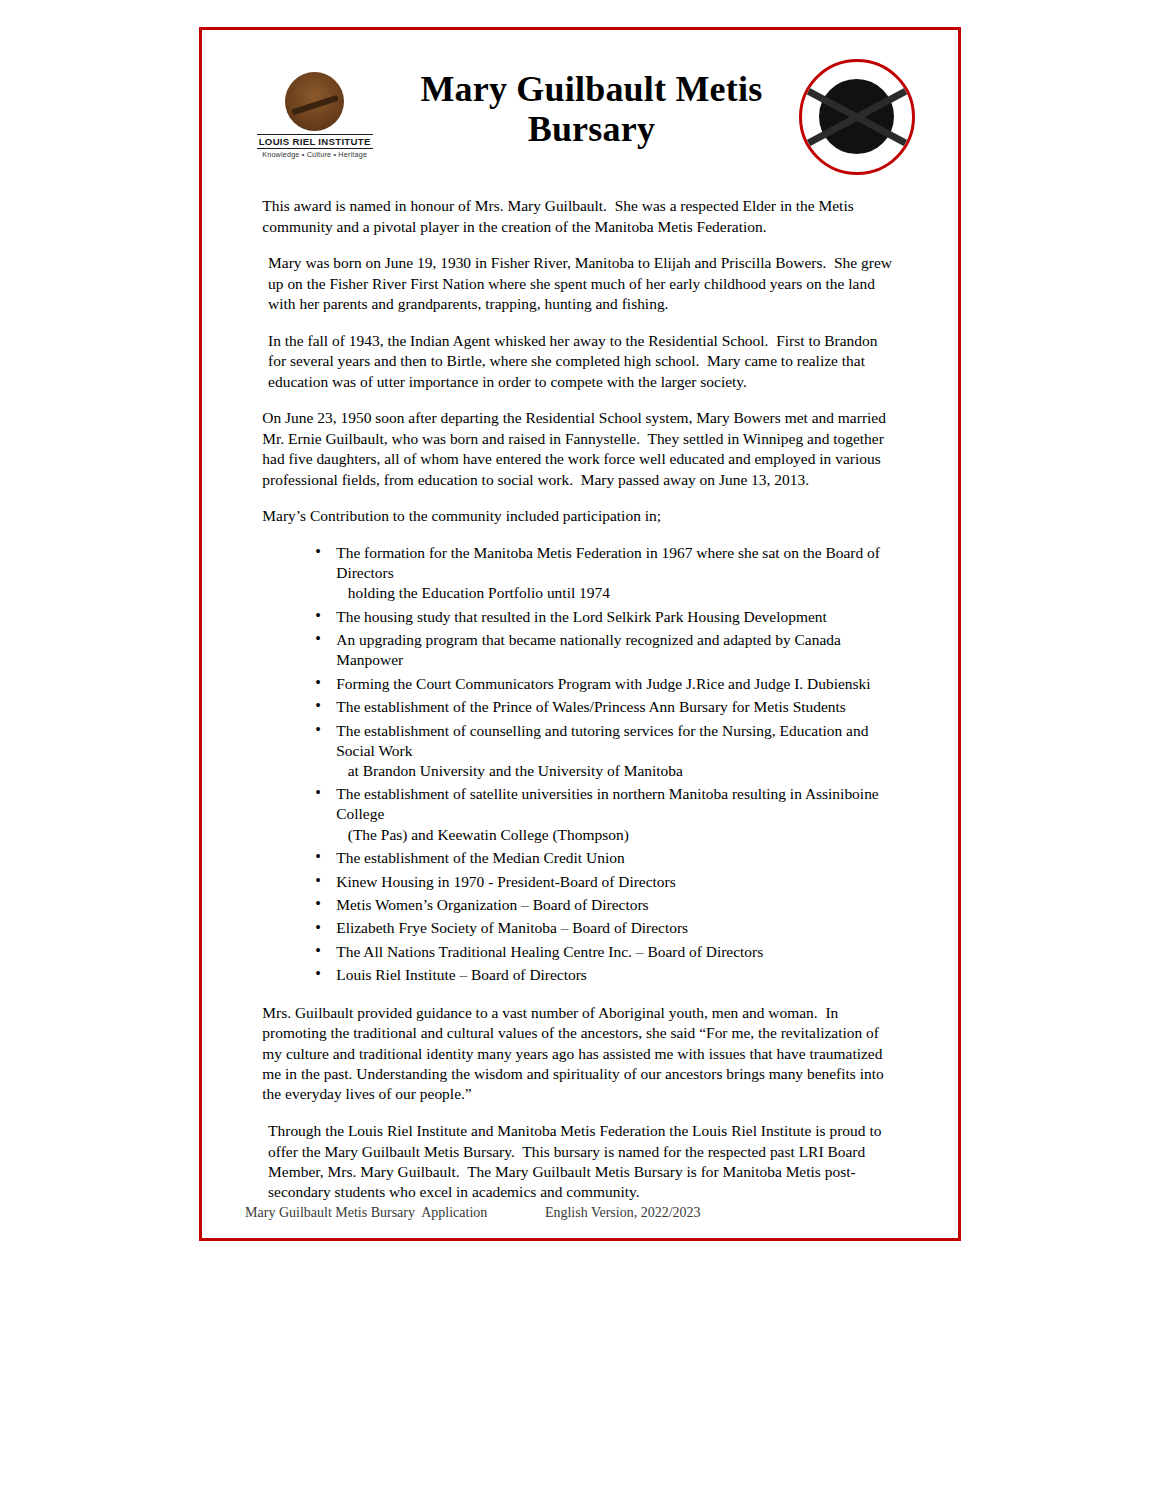LOUIS RIEL INSTITUTE
Knowledge • Culture • Heritage
Mary Guilbault Metis Bursary
®
This award is named in honour of Mrs. Mary Guilbault. She was a respected Elder in the Metis community and a pivotal player in the creation of the Manitoba Metis Federation.
Mary was born on June 19, 1930 in Fisher River, Manitoba to Elijah and Priscilla Bowers. She grew up on the Fisher River First Nation where she spent much of her early childhood years on the land with her parents and grandparents, trapping, hunting and fishing.
In the fall of 1943, the Indian Agent whisked her away to the Residential School. First to Brandon for several years and then to Birtle, where she completed high school. Mary came to realize that education was of utter importance in order to compete with the larger society.
On June 23, 1950 soon after departing the Residential School system, Mary Bowers met and married Mr. Ernie Guilbault, who was born and raised in Fannystelle. They settled in Winnipeg and together had five daughters, all of whom have entered the work force well educated and employed in various professional fields, from education to social work. Mary passed away on June 13, 2013.
Mary’s Contribution to the community included participation in;
The formation for the Manitoba Metis Federation in 1967 where she sat on the Board of Directorsholding the Education Portfolio until 1974
The housing study that resulted in the Lord Selkirk Park Housing Development
An upgrading program that became nationally recognized and adapted by Canada Manpower
Forming the Court Communicators Program with Judge J.Rice and Judge I. Dubienski
The establishment of the Prince of Wales/Princess Ann Bursary for Metis Students
The establishment of counselling and tutoring services for the Nursing, Education and Social Workat Brandon University and the University of Manitoba
The establishment of satellite universities in northern Manitoba resulting in Assiniboine College(The Pas) and Keewatin College (Thompson)
The establishment of the Median Credit Union
Kinew Housing in 1970 - President-Board of Directors
Metis Women’s Organization – Board of Directors
Elizabeth Frye Society of Manitoba – Board of Directors
The All Nations Traditional Healing Centre Inc. – Board of Directors
Louis Riel Institute – Board of Directors
Mrs. Guilbault provided guidance to a vast number of Aboriginal youth, men and woman. In promoting the traditional and cultural values of the ancestors, she said “For me, the revitalization of my culture and traditional identity many years ago has assisted me with issues that have traumatized me in the past. Understanding the wisdom and spirituality of our ancestors brings many benefits into the everyday lives of our people.”
Through the Louis Riel Institute and Manitoba Metis Federation the Louis Riel Institute is proud to offer the Mary Guilbault Metis Bursary. This bursary is named for the respected past LRI Board Member, Mrs. Mary Guilbault. The Mary Guilbault Metis Bursary is for Manitoba Metis post-secondary students who excel in academics and community.
Mary Guilbault Metis Bursary Application English Version, 2022/2023